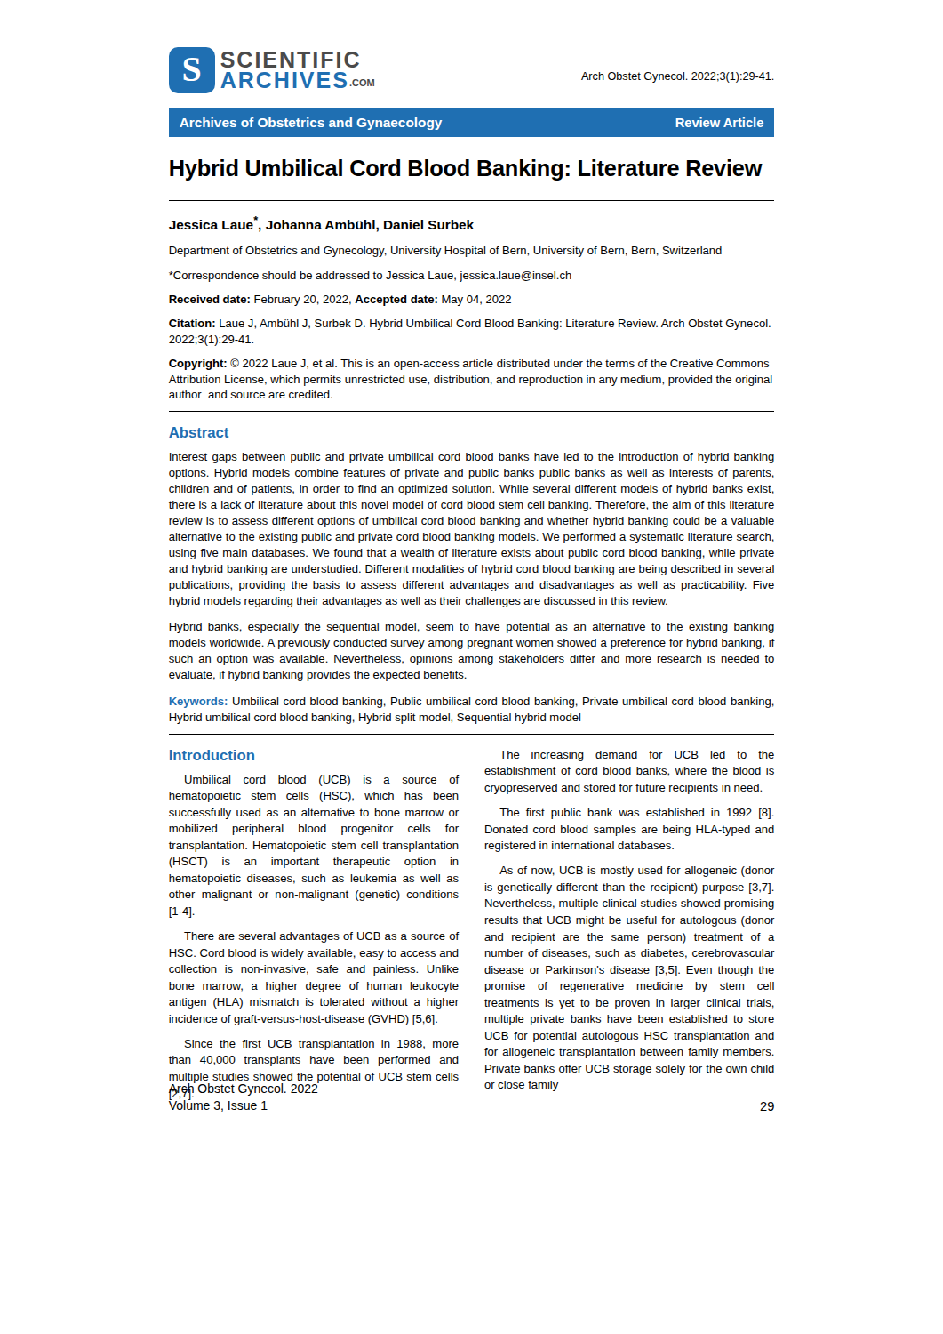SCIENTIFIC
ARCHIVES.COM
Arch Obstet Gynecol. 2022;3(1):29-41.
Archives of Obstetrics and Gynaecology
Review Article
Hybrid Umbilical Cord Blood Banking: Literature Review
Jessica Laue*, Johanna Ambühl, Daniel Surbek
Department of Obstetrics and Gynecology, University Hospital of Bern, University of Bern, Bern, Switzerland
*Correspondence should be addressed to Jessica Laue, jessica.laue@insel.ch
Received date: February 20, 2022, Accepted date: May 04, 2022
Citation: Laue J, Ambühl J, Surbek D. Hybrid Umbilical Cord Blood Banking: Literature Review. Arch Obstet Gynecol. 2022;3(1):29-41.
Copyright: © 2022 Laue J, et al. This is an open-access article distributed under the terms of the Creative Commons Attribution License, which permits unrestricted use, distribution, and reproduction in any medium, provided the original author and source are credited.
Abstract
Interest gaps between public and private umbilical cord blood banks have led to the introduction of hybrid banking options. Hybrid models combine features of private and public banks public banks as well as interests of parents, children and of patients, in order to find an optimized solution. While several different models of hybrid banks exist, there is a lack of literature about this novel model of cord blood stem cell banking. Therefore, the aim of this literature review is to assess different options of umbilical cord blood banking and whether hybrid banking could be a valuable alternative to the existing public and private cord blood banking models. We performed a systematic literature search, using five main databases. We found that a wealth of literature exists about public cord blood banking, while private and hybrid banking are understudied. Different modalities of hybrid cord blood banking are being described in several publications, providing the basis to assess different advantages and disadvantages as well as practicability. Five hybrid models regarding their advantages as well as their challenges are discussed in this review.
Hybrid banks, especially the sequential model, seem to have potential as an alternative to the existing banking models worldwide. A previously conducted survey among pregnant women showed a preference for hybrid banking, if such an option was available. Nevertheless, opinions among stakeholders differ and more research is needed to evaluate, if hybrid banking provides the expected benefits.
Keywords: Umbilical cord blood banking, Public umbilical cord blood banking, Private umbilical cord blood banking, Hybrid umbilical cord blood banking, Hybrid split model, Sequential hybrid model
Introduction
Umbilical cord blood (UCB) is a source of hematopoietic stem cells (HSC), which has been successfully used as an alternative to bone marrow or mobilized peripheral blood progenitor cells for transplantation. Hematopoietic stem cell transplantation (HSCT) is an important therapeutic option in hematopoietic diseases, such as leukemia as well as other malignant or non-malignant (genetic) conditions [1-4].
There are several advantages of UCB as a source of HSC. Cord blood is widely available, easy to access and collection is non-invasive, safe and painless. Unlike bone marrow, a higher degree of human leukocyte antigen (HLA) mismatch is tolerated without a higher incidence of graft-versus-host-disease (GVHD) [5,6].
Since the first UCB transplantation in 1988, more than 40,000 transplants have been performed and multiple studies showed the potential of UCB stem cells [2,7].
The increasing demand for UCB led to the establishment of cord blood banks, where the blood is cryopreserved and stored for future recipients in need.
The first public bank was established in 1992 [8]. Donated cord blood samples are being HLA-typed and registered in international databases.
As of now, UCB is mostly used for allogeneic (donor is genetically different than the recipient) purpose [3,7]. Nevertheless, multiple clinical studies showed promising results that UCB might be useful for autologous (donor and recipient are the same person) treatment of a number of diseases, such as diabetes, cerebrovascular disease or Parkinson's disease [3,5]. Even though the promise of regenerative medicine by stem cell treatments is yet to be proven in larger clinical trials, multiple private banks have been established to store UCB for potential autologous HSC transplantation and for allogeneic transplantation between family members. Private banks offer UCB storage solely for the own child or close family
Arch Obstet Gynecol. 2022
Volume 3, Issue 1
29